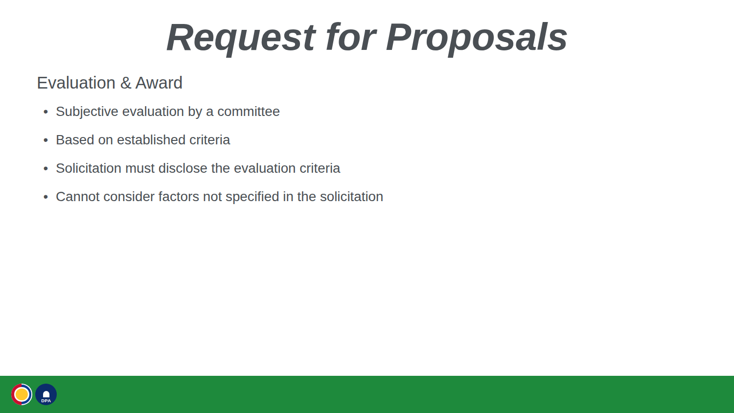Request for Proposals
Evaluation & Award
Subjective evaluation by a committee
Based on established criteria
Solicitation must disclose the evaluation criteria
Cannot consider factors not specified in the solicitation
DPA